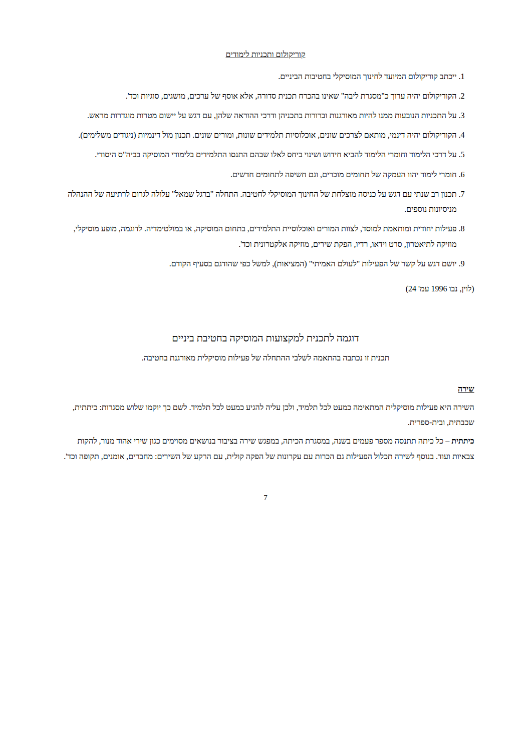קוריקולום ותכניות לימודים
ייכתב קוריקולום המיועד לחינוך המוסיקלי בחטיבות הביניים.
הקוריקולום יהיה ערוך כ"מסגרת ליבה" שאינו בהכרח תכנית סדורה, אלא אוסף של ערכים, מושגים, סוגיות וכד'.
על התכניות הנובעות ממנו להיות מאורגנות וברורות בתכניהן ודרכי ההוראה שלהן, עם דגש על יישום מטרות מוגדרות מראש.
הקוריקולום יהיה דינמי, מותאם לצרכים שונים, אוכלוסיות תלמידים שונות, ומורים שונים. תכנון מול דינמיות (ניגודים משלימים).
על דרכי הלימוד וחומרי הלימוד להביא חידוש ושינוי ביחס לאלו שבהם התנסו התלמידים בלימודי המוסיקה בביה"ס היסודי.
חומרי לימוד יהוו העמקה של תחומים מוכרים, וגם חשיפה לתחומים חדשים.
תכנון רב שנתי עם דגש על כניסה מוצלחת של החינוך המוסיקלי לחטיבה. התחלה "ברגל שמאל" עלולה לגרום לרתיעה של ההנהלה מניסיונות נוספים.
פעילות יחודית ומותאמת למוסד, לצוות המורים ואוכלוסיית התלמידים, בתחום המוסיקה, או במולטימדיה. לדוגמה, מופע מוסיקלי, מוזיקה לתיאטרון, סרט וידאו, רדיו, הפקת שירים, מוזיקה אלקטרונית וכד'.
יושם דגש על קשר של הפעילות "לעולם האמיתי" (המציאות), למשל כפי שהודגם בסעיף הקודם.
(לוין, נבו 1996 עמ' 24)
דוגמה לתכנית למקצועות המוסיקה בחטיבת ביניים
תכנית זו נכתבה בהתאמה לשלבי ההתחלה של פעילות מוסיקלית מאורגנת בחטיבה.
שירה
השירה היא פעילות מוסיקלית המתאימה כמעט לכל תלמיד, ולכן עליה להגיע כמעט לכל תלמיד. לשם כך יוקמו שלוש מסגרות: כיתתית, שכבתית, ובית-ספרית.
כיתתית – כל כיתה תתנסה מספר פעמים בשנה, במסגרת הכיתה, במפגש שירה בציבור בנושאים מסוימים כגון שירי אהוד מנור, להקות צבאיות ועוד. בנוסף לשירה תכלול הפעילות גם הכרות עם עקרונות של הפקה קולית, עם הרקע של השירים: מחברים, אומנים, תקופה וכד'.
7